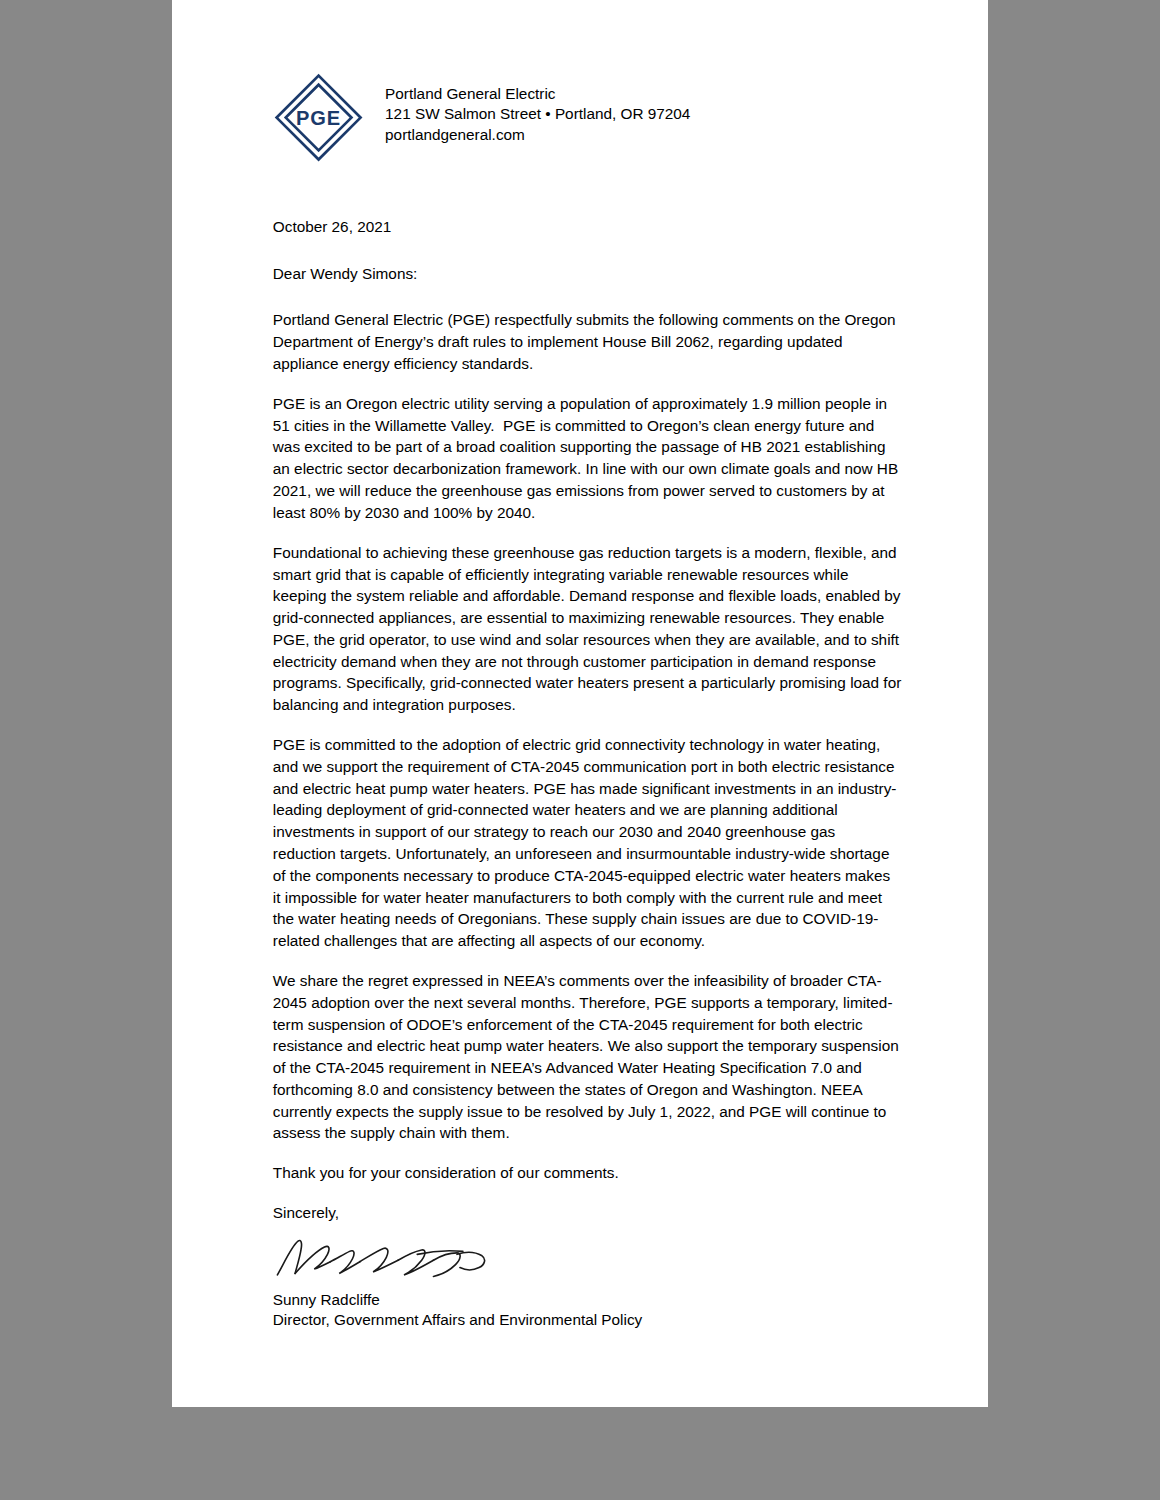PGE
Portland General Electric
121 SW Salmon Street • Portland, OR 97204
portlandgeneral.com
October 26, 2021
Dear Wendy Simons:
Portland General Electric (PGE) respectfully submits the following comments on the Oregon Department of Energy’s draft rules to implement House Bill 2062, regarding updated appliance energy efficiency standards.
PGE is an Oregon electric utility serving a population of approximately 1.9 million people in 51 cities in the Willamette Valley. PGE is committed to Oregon’s clean energy future and was excited to be part of a broad coalition supporting the passage of HB 2021 establishing an electric sector decarbonization framework. In line with our own climate goals and now HB 2021, we will reduce the greenhouse gas emissions from power served to customers by at least 80% by 2030 and 100% by 2040.
Foundational to achieving these greenhouse gas reduction targets is a modern, flexible, and smart grid that is capable of efficiently integrating variable renewable resources while keeping the system reliable and affordable. Demand response and flexible loads, enabled by grid-connected appliances, are essential to maximizing renewable resources. They enable PGE, the grid operator, to use wind and solar resources when they are available, and to shift electricity demand when they are not through customer participation in demand response programs. Specifically, grid-connected water heaters present a particularly promising load for balancing and integration purposes.
PGE is committed to the adoption of electric grid connectivity technology in water heating, and we support the requirement of CTA-2045 communication port in both electric resistance and electric heat pump water heaters. PGE has made significant investments in an industry-leading deployment of grid-connected water heaters and we are planning additional investments in support of our strategy to reach our 2030 and 2040 greenhouse gas reduction targets. Unfortunately, an unforeseen and insurmountable industry-wide shortage of the components necessary to produce CTA-2045-equipped electric water heaters makes it impossible for water heater manufacturers to both comply with the current rule and meet the water heating needs of Oregonians. These supply chain issues are due to COVID-19-related challenges that are affecting all aspects of our economy.
We share the regret expressed in NEEA’s comments over the infeasibility of broader CTA-2045 adoption over the next several months. Therefore, PGE supports a temporary, limited-term suspension of ODOE’s enforcement of the CTA-2045 requirement for both electric resistance and electric heat pump water heaters. We also support the temporary suspension of the CTA-2045 requirement in NEEA’s Advanced Water Heating Specification 7.0 and forthcoming 8.0 and consistency between the states of Oregon and Washington. NEEA currently expects the supply issue to be resolved by July 1, 2022, and PGE will continue to assess the supply chain with them.
Thank you for your consideration of our comments.
Sincerely,
Sunny Radcliffe
Director, Government Affairs and Environmental Policy